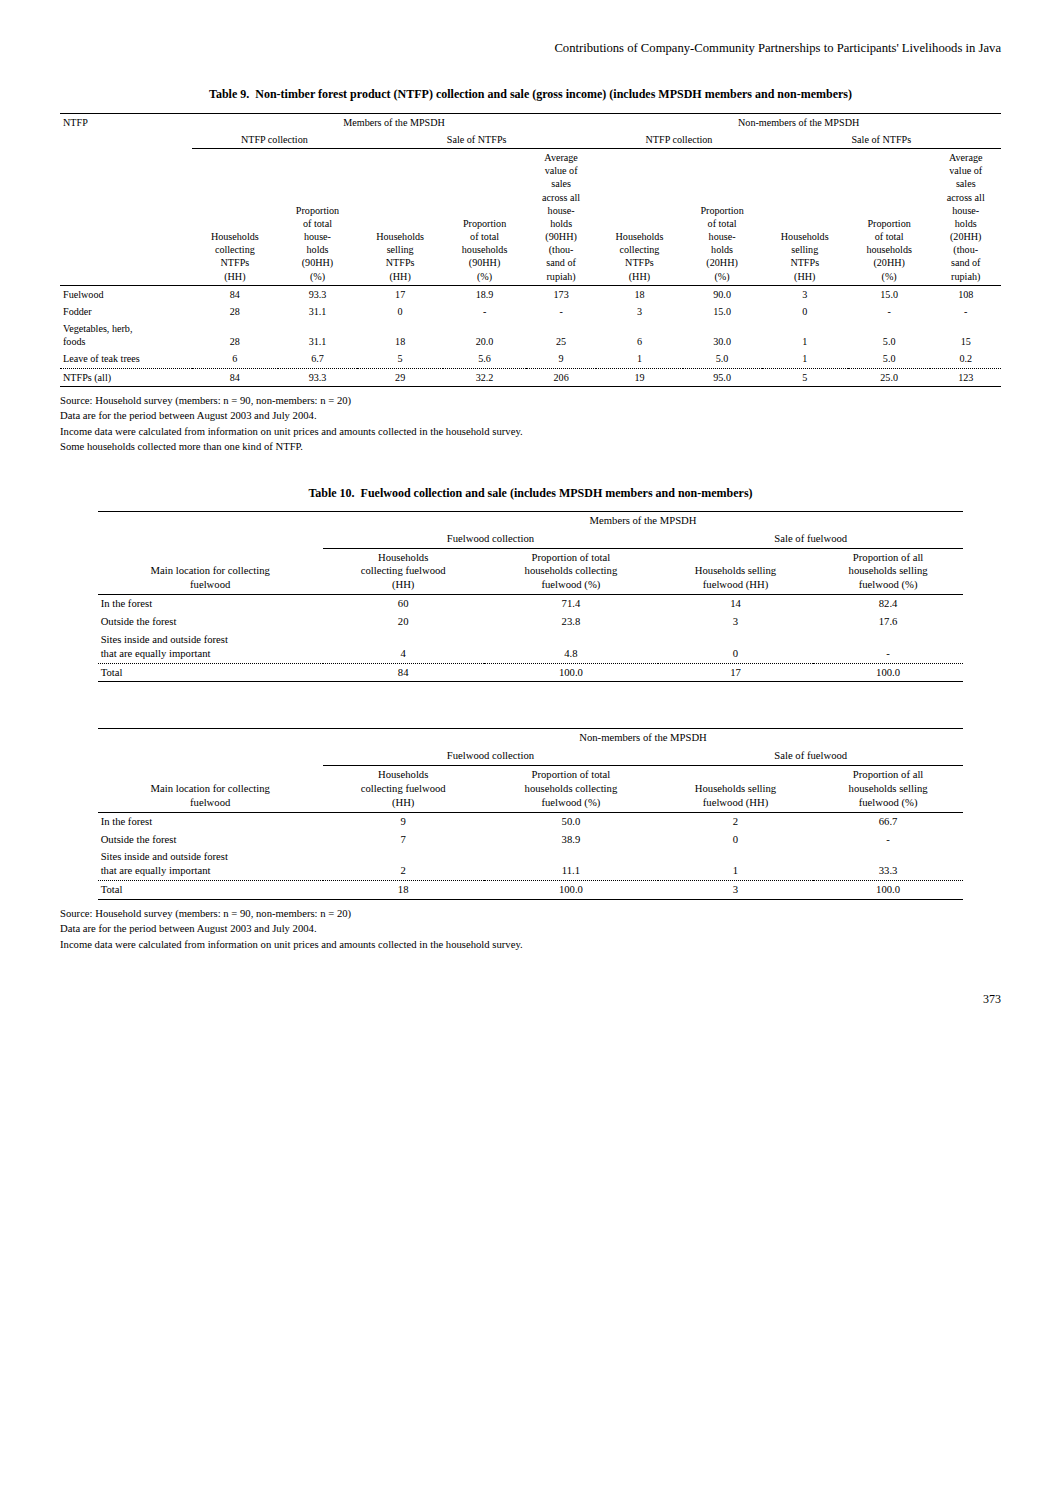Contributions of Company-Community Partnerships to Participants' Livelihoods in Java
Table 9. Non-timber forest product (NTFP) collection and sale (gross income) (includes MPSDH members and non-members)
| NTFP | Members of the MPSDH | Non-members of the MPSDH |
| | NTFP collection | Sale of NTFPs | NTFP collection | Sale of NTFPs |
| | Households collecting NTFPs (HH) | Proportion of total house- holds (90HH) (%) | Households selling NTFPs (HH) | Proportion of total households (90HH) (%) | Average value of sales across all house- holds (90HH) (thou- sand of rupiah) | Households collecting NTFPs (HH) | Proportion of total house- holds (20HH) (%) | Households selling NTFPs (HH) | Proportion of total households (20HH) (%) | Average value of sales across all house- holds (20HH) (thou- sand of rupiah) |
| Fuelwood | 84 | 93.3 | 17 | 18.9 | 173 | 18 | 90.0 | 3 | 15.0 | 108 |
| Fodder | 28 | 31.1 | 0 | - | - | 3 | 15.0 | 0 | - | - |
| Vegetables, herb, foods | 28 | 31.1 | 18 | 20.0 | 25 | 6 | 30.0 | 1 | 5.0 | 15 |
| Leave of teak trees | 6 | 6.7 | 5 | 5.6 | 9 | 1 | 5.0 | 1 | 5.0 | 0.2 |
| NTFPs (all) | 84 | 93.3 | 29 | 32.2 | 206 | 19 | 95.0 | 5 | 25.0 | 123 |
Source: Household survey (members: n = 90, non-members: n = 20)
Data are for the period between August 2003 and July 2004.
Income data were calculated from information on unit prices and amounts collected in the household survey.
Some households collected more than one kind of NTFP.
Table 10. Fuelwood collection and sale (includes MPSDH members and non-members)
| | Members of the MPSDH |
| | Fuelwood collection | Sale of fuelwood |
| Main location for collecting fuelwood | Households collecting fuelwood (HH) | Proportion of total households collecting fuelwood (%) | Households selling fuelwood (HH) | Proportion of all households selling fuelwood (%) |
| In the forest | 60 | 71.4 | 14 | 82.4 |
| Outside the forest | 20 | 23.8 | 3 | 17.6 |
| Sites inside and outside forest that are equally important | 4 | 4.8 | 0 | - |
| Total | 84 | 100.0 | 17 | 100.0 |
| | Non-members of the MPSDH |
| | Fuelwood collection | Sale of fuelwood |
| Main location for collecting fuelwood | Households collecting fuelwood (HH) | Proportion of total households collecting fuelwood (%) | Households selling fuelwood (HH) | Proportion of all households selling fuelwood (%) |
| In the forest | 9 | 50.0 | 2 | 66.7 |
| Outside the forest | 7 | 38.9 | 0 | - |
| Sites inside and outside forest that are equally important | 2 | 11.1 | 1 | 33.3 |
| Total | 18 | 100.0 | 3 | 100.0 |
Source: Household survey (members: n = 90, non-members: n = 20)
Data are for the period between August 2003 and July 2004.
Income data were calculated from information on unit prices and amounts collected in the household survey.
373